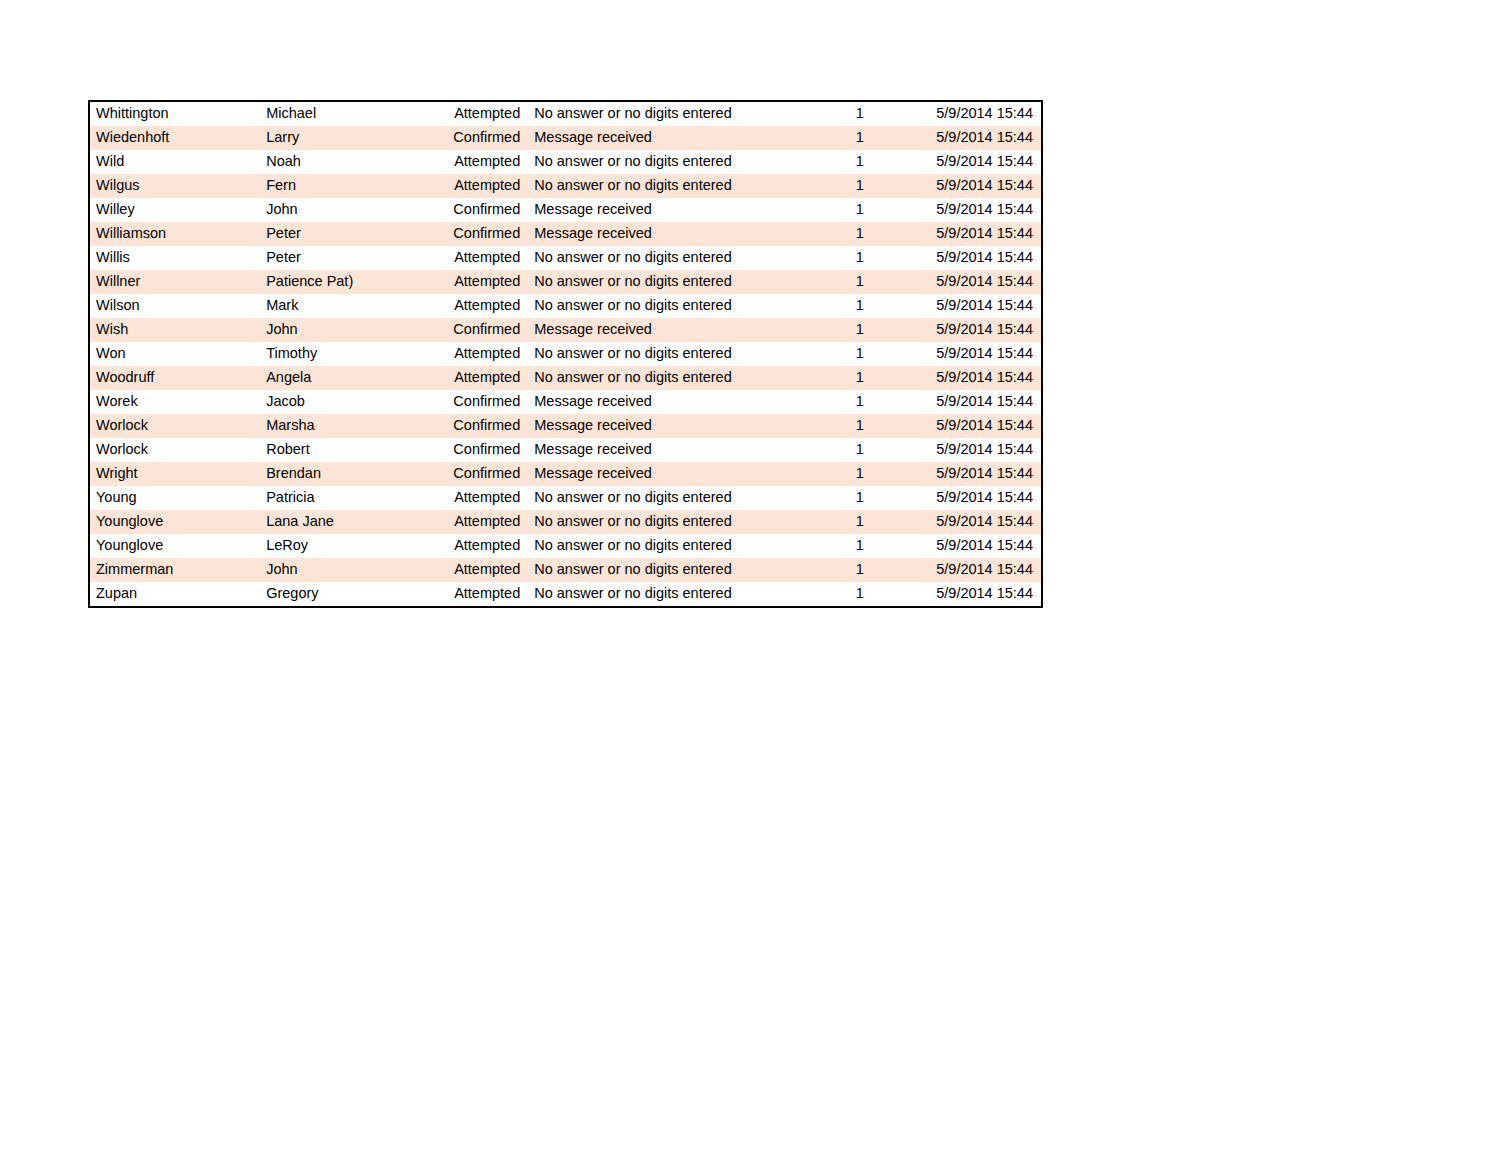| Whittington | Michael | Attempted | No answer or no digits entered | 1 | 5/9/2014 15:44 |
| Wiedenhoft | Larry | Confirmed | Message received | 1 | 5/9/2014 15:44 |
| Wild | Noah | Attempted | No answer or no digits entered | 1 | 5/9/2014 15:44 |
| Wilgus | Fern | Attempted | No answer or no digits entered | 1 | 5/9/2014 15:44 |
| Willey | John | Confirmed | Message received | 1 | 5/9/2014 15:44 |
| Williamson | Peter | Confirmed | Message received | 1 | 5/9/2014 15:44 |
| Willis | Peter | Attempted | No answer or no digits entered | 1 | 5/9/2014 15:44 |
| Willner | Patience Pat) | Attempted | No answer or no digits entered | 1 | 5/9/2014 15:44 |
| Wilson | Mark | Attempted | No answer or no digits entered | 1 | 5/9/2014 15:44 |
| Wish | John | Confirmed | Message received | 1 | 5/9/2014 15:44 |
| Won | Timothy | Attempted | No answer or no digits entered | 1 | 5/9/2014 15:44 |
| Woodruff | Angela | Attempted | No answer or no digits entered | 1 | 5/9/2014 15:44 |
| Worek | Jacob | Confirmed | Message received | 1 | 5/9/2014 15:44 |
| Worlock | Marsha | Confirmed | Message received | 1 | 5/9/2014 15:44 |
| Worlock | Robert | Confirmed | Message received | 1 | 5/9/2014 15:44 |
| Wright | Brendan | Confirmed | Message received | 1 | 5/9/2014 15:44 |
| Young | Patricia | Attempted | No answer or no digits entered | 1 | 5/9/2014 15:44 |
| Younglove | Lana Jane | Attempted | No answer or no digits entered | 1 | 5/9/2014 15:44 |
| Younglove | LeRoy | Attempted | No answer or no digits entered | 1 | 5/9/2014 15:44 |
| Zimmerman | John | Attempted | No answer or no digits entered | 1 | 5/9/2014 15:44 |
| Zupan | Gregory | Attempted | No answer or no digits entered | 1 | 5/9/2014 15:44 |